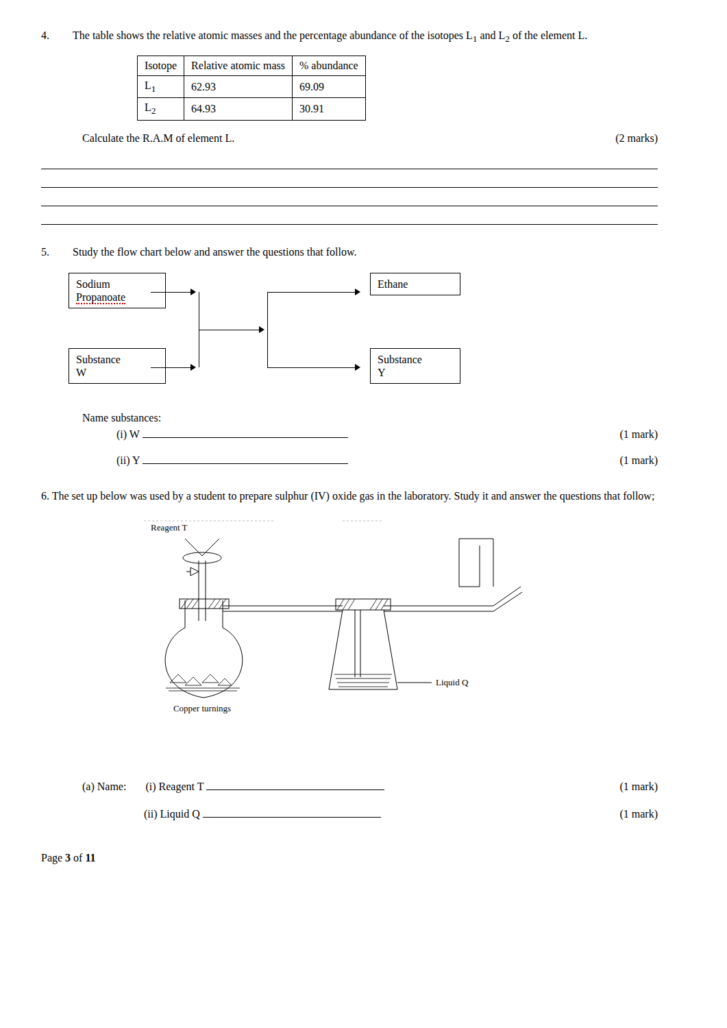4.
The table shows the relative atomic masses and the percentage abundance of the isotopes L1 and L2 of the element L.
| Isotope | Relative atomic mass | % abundance |
| --- | --- | --- |
| L 1 | 62.93 | 69.09 |
| L 2 | 64.93 | 30.91 |
Calculate the R.A.M of element L. (2 marks)
5.
Study the flow chart below and answer the questions that follow.
Sodium
Propanoate
Substance
W
Ethane
Substance
Y
Name substances:
(i) W (1 mark)
(ii) Y (1 mark)
6. The set up below was used by a student to prepare sulphur (IV) oxide gas in the laboratory. Study it and answer the questions that follow;
Reagent T Copper turnings Liquid Q
(a) Name: (i) Reagent T (1 mark)
(ii) Liquid Q (1 mark)
Page 3 of 11